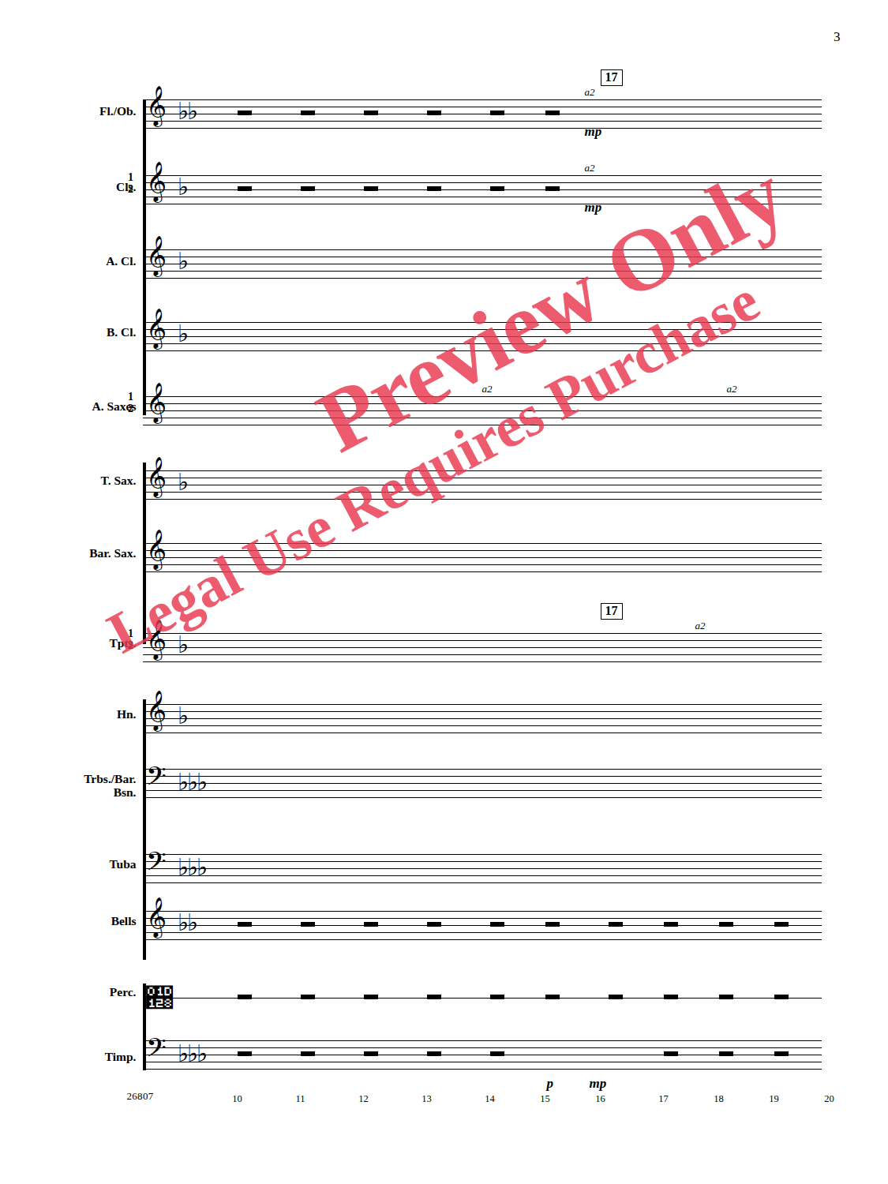3
Fl./Ob.
Cls.
1
2
A. Cl.
B. Cl.
A. Saxes
1
2
T. Sax.
Bar. Sax.
Tpts.
1
2
Hn.
Trbs./Bar.Bsn.
Tuba
Bells
Perc.
Timp.
𝄞 ♭♭ a2 mp
17
𝄞 ♭ a2 mp
𝄞 ♭
𝄞 ♭
𝄞 a2 a2
𝄞 ♭
𝄞
𝄞 ♭ a2
17
𝄞 ♭
𝄢 ♭♭♭
𝄢 ♭♭♭
𝄞 ♭♭
𝄨
𝄢 ♭♭♭
p mp
10
11
12
13
14
15
16
17
18
19
20
26807
Preview Only
Legal Use Requires Purchase